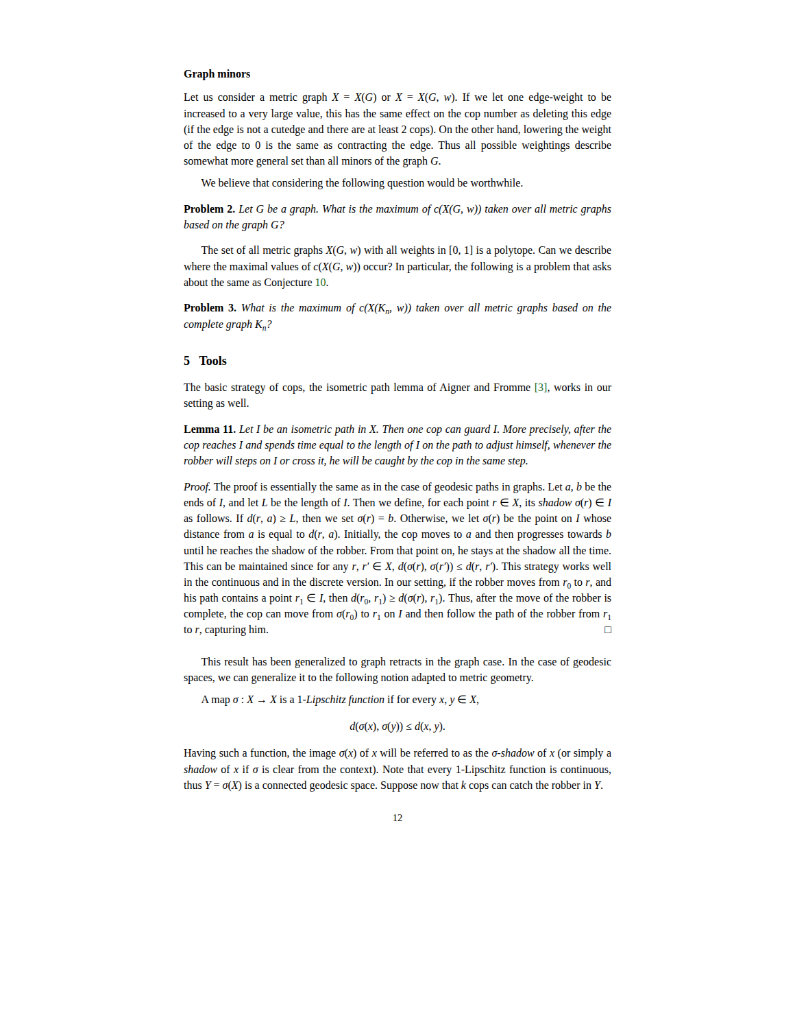Graph minors
Let us consider a metric graph X = X(G) or X = X(G, w). If we let one edge-weight to be increased to a very large value, this has the same effect on the cop number as deleting this edge (if the edge is not a cutedge and there are at least 2 cops). On the other hand, lowering the weight of the edge to 0 is the same as contracting the edge. Thus all possible weightings describe somewhat more general set than all minors of the graph G.
We believe that considering the following question would be worthwhile.
Problem 2. Let G be a graph. What is the maximum of c(X(G, w)) taken over all metric graphs based on the graph G?
The set of all metric graphs X(G, w) with all weights in [0, 1] is a polytope. Can we describe where the maximal values of c(X(G, w)) occur? In particular, the following is a problem that asks about the same as Conjecture 10.
Problem 3. What is the maximum of c(X(Kn, w)) taken over all metric graphs based on the complete graph Kn?
5 Tools
The basic strategy of cops, the isometric path lemma of Aigner and Fromme [3], works in our setting as well.
Lemma 11. Let I be an isometric path in X. Then one cop can guard I. More precisely, after the cop reaches I and spends time equal to the length of I on the path to adjust himself, whenever the robber will steps on I or cross it, he will be caught by the cop in the same step.
Proof. The proof is essentially the same as in the case of geodesic paths in graphs. Let a, b be the ends of I, and let L be the length of I. Then we define, for each point r ∈ X, its shadow σ(r) ∈ I as follows. If d(r, a) ≥ L, then we set σ(r) = b. Otherwise, we let σ(r) be the point on I whose distance from a is equal to d(r, a). Initially, the cop moves to a and then progresses towards b until he reaches the shadow of the robber. From that point on, he stays at the shadow all the time. This can be maintained since for any r, r′ ∈ X, d(σ(r), σ(r′)) ≤ d(r, r′). This strategy works well in the continuous and in the discrete version. In our setting, if the robber moves from r0 to r, and his path contains a point r1 ∈ I, then d(r0, r1) ≥ d(σ(r), r1). Thus, after the move of the robber is complete, the cop can move from σ(r0) to r1 on I and then follow the path of the robber from r1 to r, capturing him.□
This result has been generalized to graph retracts in the graph case. In the case of geodesic spaces, we can generalize it to the following notion adapted to metric geometry.
A map σ : X → X is a 1-Lipschitz function if for every x, y ∈ X,
d(σ(x), σ(y)) ≤ d(x, y).
Having such a function, the image σ(x) of x will be referred to as the σ-shadow of x (or simply a shadow of x if σ is clear from the context). Note that every 1-Lipschitz function is continuous, thus Y = σ(X) is a connected geodesic space. Suppose now that k cops can catch the robber in Y.
12